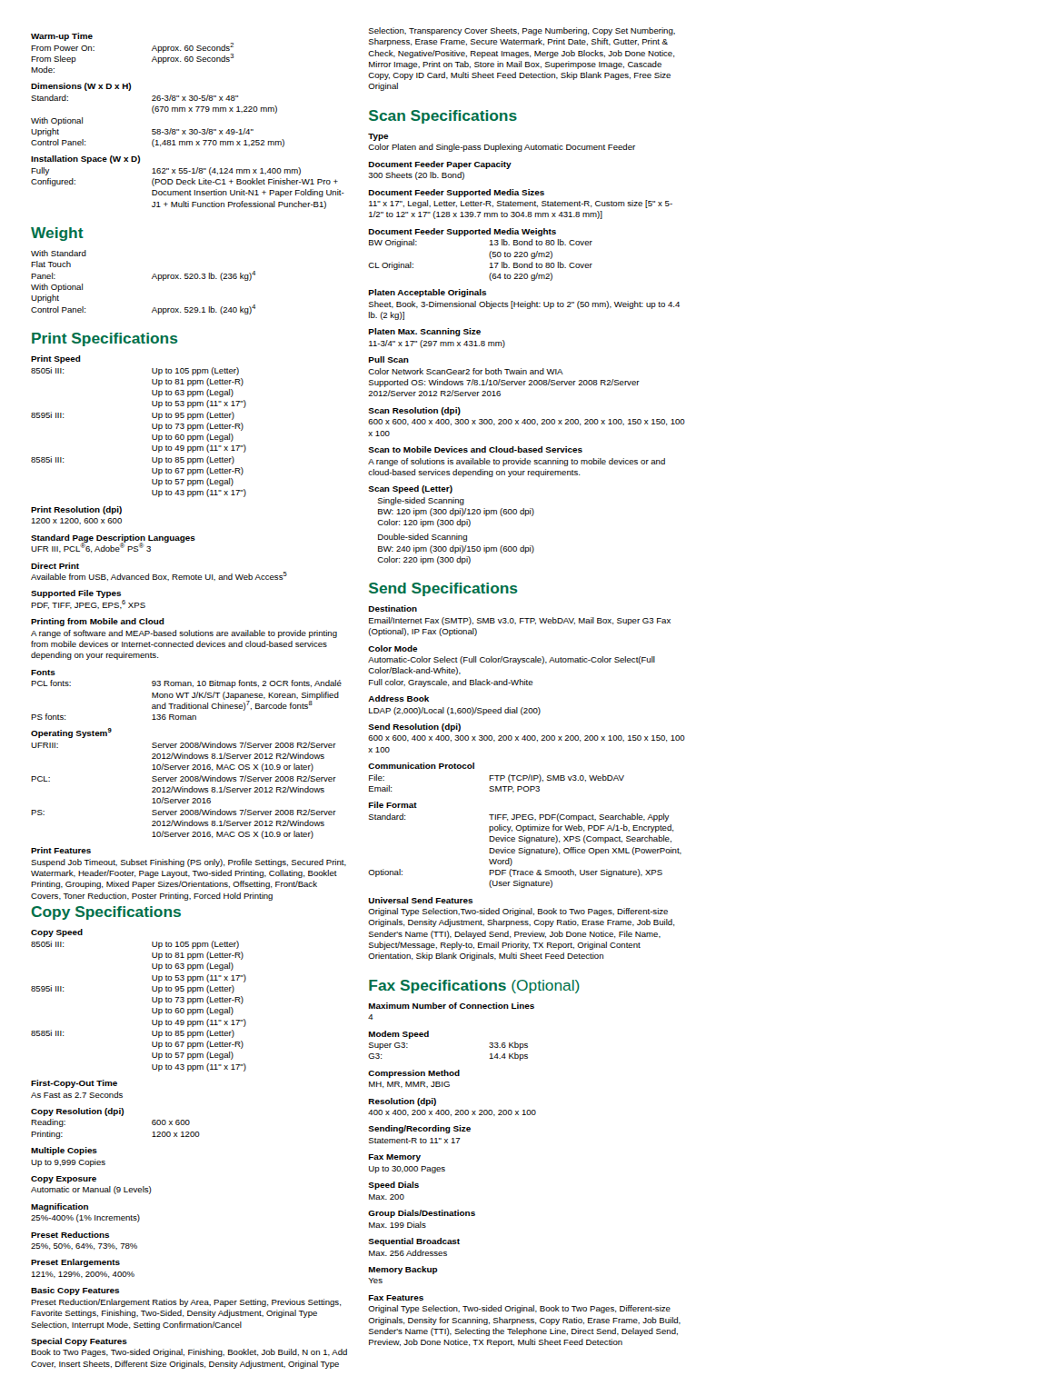Warm-up Time
From Power On:
Approx. 60 Seconds2
From Sleep
Mode:
Approx. 60 Seconds3
Dimensions (W x D x H)
Standard:
26-3/8" x 30-5/8" x 48"
(670 mm x 779 mm x 1,220 mm)
With Optional
Upright
Control Panel:
58-3/8" x 30-3/8" x 49-1/4"
(1,481 mm x 770 mm x 1,252 mm)
Installation Space (W x D)
Fully
Configured:
162" x 55-1/8" (4,124 mm x 1,400 mm)
(POD Deck Lite-C1 + Booklet Finisher-W1 Pro + Document Insertion Unit-N1 + Paper Folding Unit-J1 + Multi Function Professional Puncher-B1)
Weight
With Standard
Flat Touch
Panel:
Approx. 520.3 lb. (236 kg)4
With Optional
Upright
Control Panel:
Approx. 529.1 lb. (240 kg)4
Print Specifications
Print Speed
8505i III:
Up to 105 ppm (Letter)
Up to 81 ppm (Letter-R)
Up to 63 ppm (Legal)
Up to 53 ppm (11" x 17")
8595i III:
Up to 95 ppm (Letter)
Up to 73 ppm (Letter-R)
Up to 60 ppm (Legal)
Up to 49 ppm (11" x 17")
8585i III:
Up to 85 ppm (Letter)
Up to 67 ppm (Letter-R)
Up to 57 ppm (Legal)
Up to 43 ppm (11" x 17")
Print Resolution (dpi)
1200 x 1200, 600 x 600
Standard Page Description Languages
UFR III, PCL®6, Adobe® PS® 3
Direct Print
Available from USB, Advanced Box, Remote UI, and Web Access5
Supported File Types
PDF, TIFF, JPEG, EPS,6 XPS
Printing from Mobile and Cloud
A range of software and MEAP-based solutions are available to provide printing from mobile devices or Internet-connected devices and cloud-based services depending on your requirements.
Fonts
PCL fonts:
93 Roman, 10 Bitmap fonts, 2 OCR fonts, Andalé Mono WT J/K/S/T (Japanese, Korean, Simplified and Traditional Chinese)7, Barcode fonts8
PS fonts:
136 Roman
Operating System9
UFRIII:
Server 2008/Windows 7/Server 2008 R2/Server 2012/Windows 8.1/Server 2012 R2/Windows 10/Server 2016, MAC OS X (10.9 or later)
PCL:
Server 2008/Windows 7/Server 2008 R2/Server 2012/Windows 8.1/Server 2012 R2/Windows 10/Server 2016
PS:
Server 2008/Windows 7/Server 2008 R2/Server 2012/Windows 8.1/Server 2012 R2/Windows 10/Server 2016, MAC OS X (10.9 or later)
Print Features
Suspend Job Timeout, Subset Finishing (PS only), Profile Settings, Secured Print, Watermark, Header/Footer, Page Layout, Two-sided Printing, Collating, Booklet Printing, Grouping, Mixed Paper Sizes/Orientations, Offsetting, Front/Back Covers, Toner Reduction, Poster Printing, Forced Hold Printing
Copy Specifications
Copy Speed
8505i III:
Up to 105 ppm (Letter)
Up to 81 ppm (Letter-R)
Up to 63 ppm (Legal)
Up to 53 ppm (11" x 17")
8595i III:
Up to 95 ppm (Letter)
Up to 73 ppm (Letter-R)
Up to 60 ppm (Legal)
Up to 49 ppm (11" x 17")
8585i III:
Up to 85 ppm (Letter)
Up to 67 ppm (Letter-R)
Up to 57 ppm (Legal)
Up to 43 ppm (11" x 17")
First-Copy-Out Time
As Fast as 2.7 Seconds
Copy Resolution (dpi)
Reading:
600 x 600
Printing:
1200 x 1200
Multiple Copies
Up to 9,999 Copies
Copy Exposure
Automatic or Manual (9 Levels)
Magnification
25%-400% (1% Increments)
Preset Reductions
25%, 50%, 64%, 73%, 78%
Preset Enlargements
121%, 129%, 200%, 400%
Basic Copy Features
Preset Reduction/Enlargement Ratios by Area, Paper Setting, Previous Settings, Favorite Settings, Finishing, Two-Sided, Density Adjustment, Original Type Selection, Interrupt Mode, Setting Confirmation/Cancel
Special Copy Features
Book to Two Pages, Two-sided Original, Finishing, Booklet, Job Build, N on 1, Add Cover, Insert Sheets, Different Size Originals, Density Adjustment, Original Type Selection, Transparency Cover Sheets, Page Numbering, Copy Set Numbering, Sharpness, Erase Frame, Secure Watermark, Print Date, Shift, Gutter, Print & Check, Negative/Positive, Repeat Images, Merge Job Blocks, Job Done Notice, Mirror Image, Print on Tab, Store in Mail Box, Superimpose Image, Cascade Copy, Copy ID Card, Multi Sheet Feed Detection, Skip Blank Pages, Free Size Original
Scan Specifications
Type
Color Platen and Single-pass Duplexing Automatic Document Feeder
Document Feeder Paper Capacity
300 Sheets (20 lb. Bond)
Document Feeder Supported Media Sizes
11" x 17", Legal, Letter, Letter-R, Statement, Statement-R, Custom size [5" x 5-1/2" to 12" x 17" (128 x 139.7 mm to 304.8 mm x 431.8 mm)]
Document Feeder Supported Media Weights
BW Original:
13 lb. Bond to 80 lb. Cover
(50 to 220 g/m2)
CL Original:
17 lb. Bond to 80 lb. Cover
(64 to 220 g/m2)
Platen Acceptable Originals
Sheet, Book, 3-Dimensional Objects [Height: Up to 2" (50 mm), Weight: up to 4.4 lb. (2 kg)]
Platen Max. Scanning Size
11-3/4" x 17" (297 mm x 431.8 mm)
Pull Scan
Color Network ScanGear2 for both Twain and WIA
Supported OS: Windows 7/8.1/10/Server 2008/Server 2008 R2/Server 2012/Server 2012 R2/Server 2016
Scan Resolution (dpi)
600 x 600, 400 x 400, 300 x 300, 200 x 400, 200 x 200, 200 x 100, 150 x 150, 100 x 100
Scan to Mobile Devices and Cloud-based Services
A range of solutions is available to provide scanning to mobile devices or and cloud-based services depending on your requirements.
Scan Speed (Letter)
Single-sided Scanning
BW: 120 ipm (300 dpi)/120 ipm (600 dpi)
Color: 120 ipm (300 dpi)
Double-sided Scanning
BW: 240 ipm (300 dpi)/150 ipm (600 dpi)
Color: 220 ipm (300 dpi)
Send Specifications
Destination
Email/Internet Fax (SMTP), SMB v3.0, FTP, WebDAV, Mail Box, Super G3 Fax (Optional), IP Fax (Optional)
Color Mode
Automatic-Color Select (Full Color/Grayscale), Automatic-Color Select(Full Color/Black-and-White),
Full color, Grayscale, and Black-and-White
Address Book
LDAP (2,000)/Local (1,600)/Speed dial (200)
Send Resolution (dpi)
600 x 600, 400 x 400, 300 x 300, 200 x 400, 200 x 200, 200 x 100, 150 x 150, 100 x 100
Communication Protocol
File:
FTP (TCP/IP), SMB v3.0, WebDAV
Email:
SMTP, POP3
File Format
Standard:
TIFF, JPEG, PDF(Compact, Searchable, Apply policy, Optimize for Web, PDF A/1-b, Encrypted, Device Signature), XPS (Compact, Searchable, Device Signature), Office Open XML (PowerPoint, Word)
Optional:
PDF (Trace & Smooth, User Signature), XPS (User Signature)
Universal Send Features
Original Type Selection,Two-sided Original, Book to Two Pages, Different-size Originals, Density Adjustment, Sharpness, Copy Ratio, Erase Frame, Job Build, Sender's Name (TTI), Delayed Send, Preview, Job Done Notice, File Name, Subject/Message, Reply-to, Email Priority, TX Report, Original Content Orientation, Skip Blank Originals, Multi Sheet Feed Detection
Fax Specifications (Optional)
Maximum Number of Connection Lines
4
Modem Speed
Super G3:
33.6 Kbps
G3:
14.4 Kbps
Compression Method
MH, MR, MMR, JBIG
Resolution (dpi)
400 x 400, 200 x 400, 200 x 200, 200 x 100
Sending/Recording Size
Statement-R to 11" x 17
Fax Memory
Up to 30,000 Pages
Speed Dials
Max. 200
Group Dials/Destinations
Max. 199 Dials
Sequential Broadcast
Max. 256 Addresses
Memory Backup
Yes
Fax Features
Original Type Selection, Two-sided Original, Book to Two Pages, Different-size Originals, Density for Scanning, Sharpness, Copy Ratio, Erase Frame, Job Build, Sender's Name (TTI), Selecting the Telephone Line, Direct Send, Delayed Send, Preview, Job Done Notice, TX Report, Multi Sheet Feed Detection